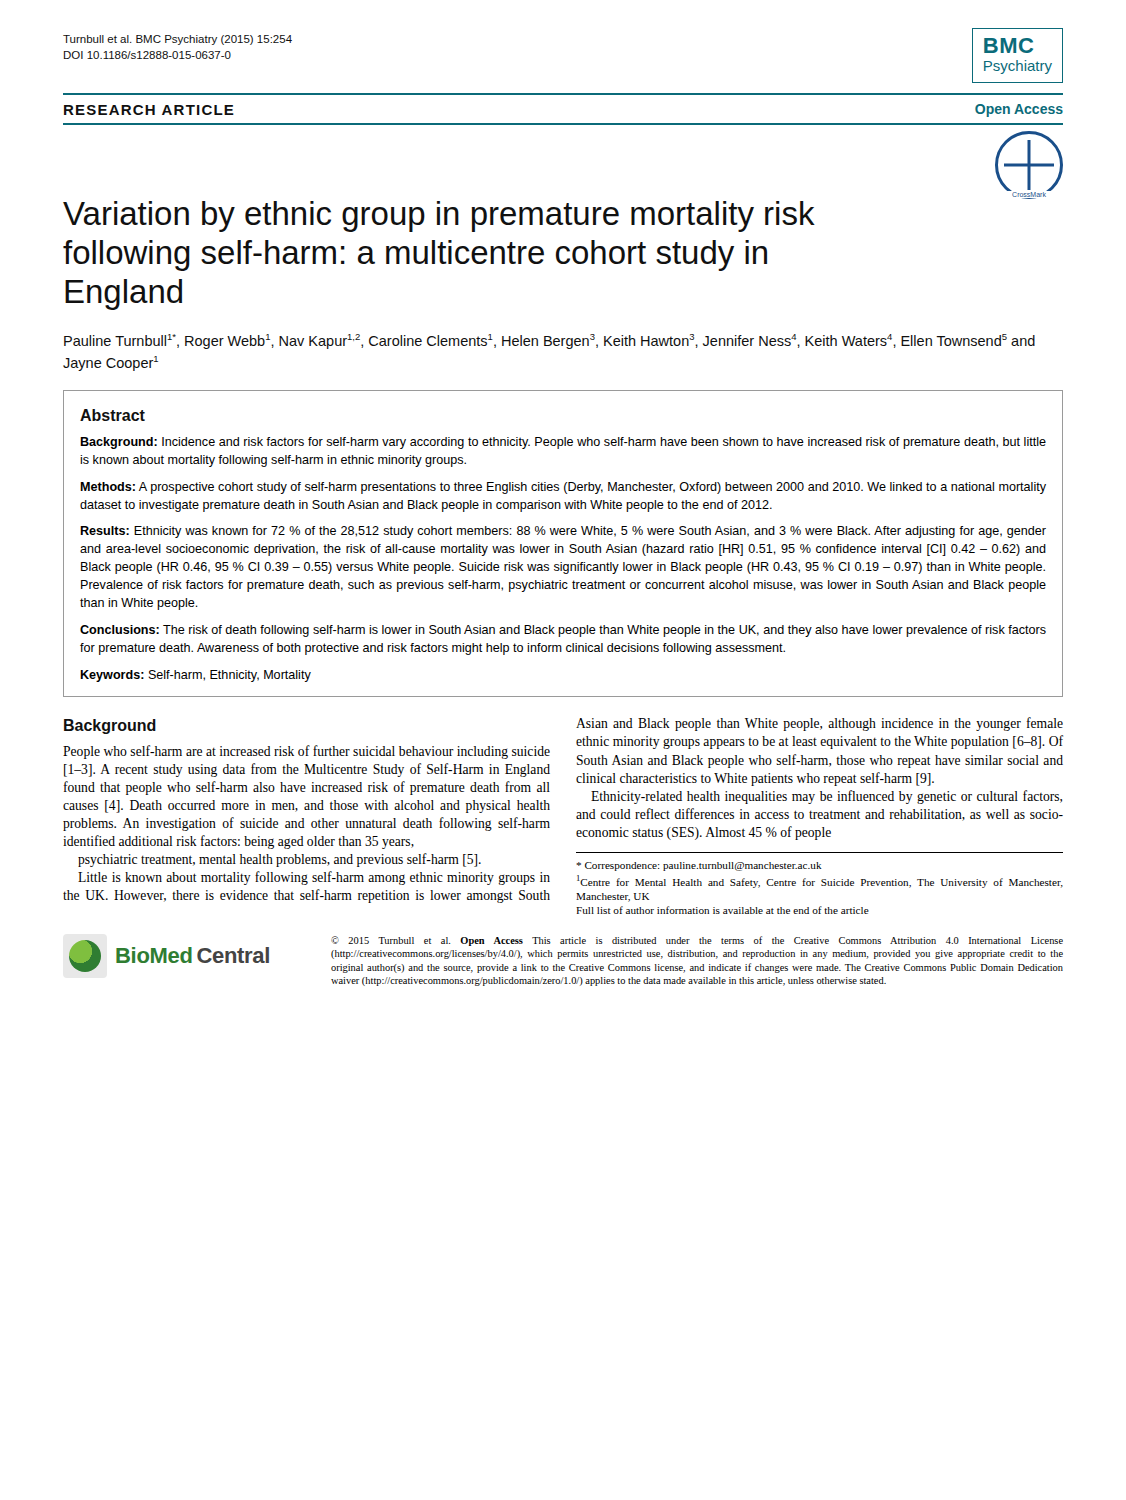Turnbull et al. BMC Psychiatry (2015) 15:254
DOI 10.1186/s12888-015-0637-0
BMC
Psychiatry
RESEARCH ARTICLE
Open Access
CrossMark
Variation by ethnic group in premature mortality risk following self-harm: a multicentre cohort study in England
Pauline Turnbull1*, Roger Webb1, Nav Kapur1,2, Caroline Clements1, Helen Bergen3, Keith Hawton3, Jennifer Ness4, Keith Waters4, Ellen Townsend5 and Jayne Cooper1
Abstract
Background: Incidence and risk factors for self-harm vary according to ethnicity. People who self-harm have been shown to have increased risk of premature death, but little is known about mortality following self-harm in ethnic minority groups.
Methods: A prospective cohort study of self-harm presentations to three English cities (Derby, Manchester, Oxford) between 2000 and 2010. We linked to a national mortality dataset to investigate premature death in South Asian and Black people in comparison with White people to the end of 2012.
Results: Ethnicity was known for 72 % of the 28,512 study cohort members: 88 % were White, 5 % were South Asian, and 3 % were Black. After adjusting for age, gender and area-level socioeconomic deprivation, the risk of all-cause mortality was lower in South Asian (hazard ratio [HR] 0.51, 95 % confidence interval [CI] 0.42 – 0.62) and Black people (HR 0.46, 95 % CI 0.39 – 0.55) versus White people. Suicide risk was significantly lower in Black people (HR 0.43, 95 % CI 0.19 – 0.97) than in White people. Prevalence of risk factors for premature death, such as previous self-harm, psychiatric treatment or concurrent alcohol misuse, was lower in South Asian and Black people than in White people.
Conclusions: The risk of death following self-harm is lower in South Asian and Black people than White people in the UK, and they also have lower prevalence of risk factors for premature death. Awareness of both protective and risk factors might help to inform clinical decisions following assessment.
Keywords: Self-harm, Ethnicity, Mortality
Background
People who self-harm are at increased risk of further suicidal behaviour including suicide [1–3]. A recent study using data from the Multicentre Study of Self-Harm in England found that people who self-harm also have increased risk of premature death from all causes [4]. Death occurred more in men, and those with alcohol and physical health problems. An investigation of suicide and other unnatural death following self-harm identified additional risk factors: being aged older than 35 years,
psychiatric treatment, mental health problems, and previous self-harm [5].
Little is known about mortality following self-harm among ethnic minority groups in the UK. However, there is evidence that self-harm repetition is lower amongst South Asian and Black people than White people, although incidence in the younger female ethnic minority groups appears to be at least equivalent to the White population [6–8]. Of South Asian and Black people who self-harm, those who repeat have similar social and clinical characteristics to White patients who repeat self-harm [9].
Ethnicity-related health inequalities may be influenced by genetic or cultural factors, and could reflect differences in access to treatment and rehabilitation, as well as socio-economic status (SES). Almost 45 % of people
* Correspondence: pauline.turnbull@manchester.ac.uk
1Centre for Mental Health and Safety, Centre for Suicide Prevention, The University of Manchester, Manchester, UK
Full list of author information is available at the end of the article
BioMed Central
© 2015 Turnbull et al. Open Access This article is distributed under the terms of the Creative Commons Attribution 4.0 International License (http://creativecommons.org/licenses/by/4.0/), which permits unrestricted use, distribution, and reproduction in any medium, provided you give appropriate credit to the original author(s) and the source, provide a link to the Creative Commons license, and indicate if changes were made. The Creative Commons Public Domain Dedication waiver (http://creativecommons.org/publicdomain/zero/1.0/) applies to the data made available in this article, unless otherwise stated.